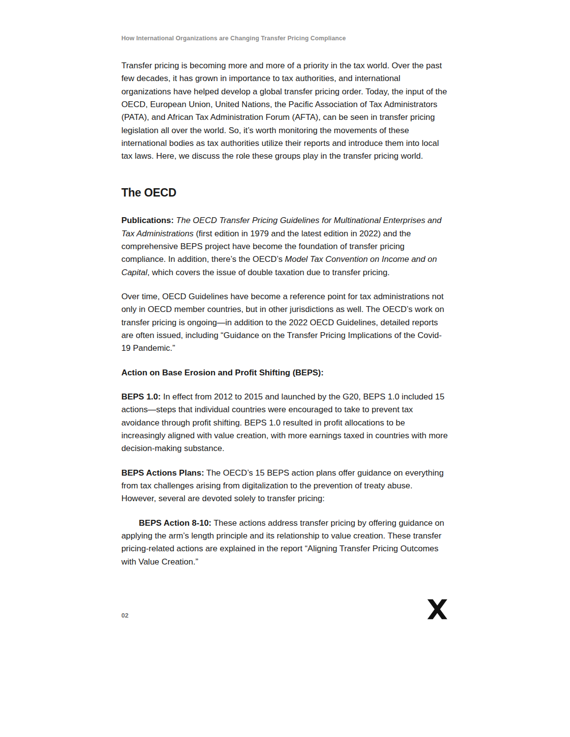How International Organizations are Changing Transfer Pricing Compliance
Transfer pricing is becoming more and more of a priority in the tax world. Over the past few decades, it has grown in importance to tax authorities, and international organizations have helped develop a global transfer pricing order. Today, the input of the OECD, European Union, United Nations, the Pacific Association of Tax Administrators (PATA), and African Tax Administration Forum (AFTA), can be seen in transfer pricing legislation all over the world. So, it’s worth monitoring the movements of these international bodies as tax authorities utilize their reports and introduce them into local tax laws. Here, we discuss the role these groups play in the transfer pricing world.
The OECD
Publications: The OECD Transfer Pricing Guidelines for Multinational Enterprises and Tax Administrations (first edition in 1979 and the latest edition in 2022) and the comprehensive BEPS project have become the foundation of transfer pricing compliance. In addition, there’s the OECD’s Model Tax Convention on Income and on Capital, which covers the issue of double taxation due to transfer pricing.
Over time, OECD Guidelines have become a reference point for tax administrations not only in OECD member countries, but in other jurisdictions as well. The OECD’s work on transfer pricing is ongoing—in addition to the 2022 OECD Guidelines, detailed reports are often issued, including “Guidance on the Transfer Pricing Implications of the Covid-19 Pandemic.”
Action on Base Erosion and Profit Shifting (BEPS):
BEPS 1.0: In effect from 2012 to 2015 and launched by the G20, BEPS 1.0 included 15 actions—steps that individual countries were encouraged to take to prevent tax avoidance through profit shifting. BEPS 1.0 resulted in profit allocations to be increasingly aligned with value creation, with more earnings taxed in countries with more decision-making substance.
BEPS Actions Plans: The OECD’s 15 BEPS action plans offer guidance on everything from tax challenges arising from digitalization to the prevention of treaty abuse. However, several are devoted solely to transfer pricing:
BEPS Action 8-10: These actions address transfer pricing by offering guidance on applying the arm’s length principle and its relationship to value creation. These transfer pricing-related actions are explained in the report “Aligning Transfer Pricing Outcomes with Value Creation.”
02